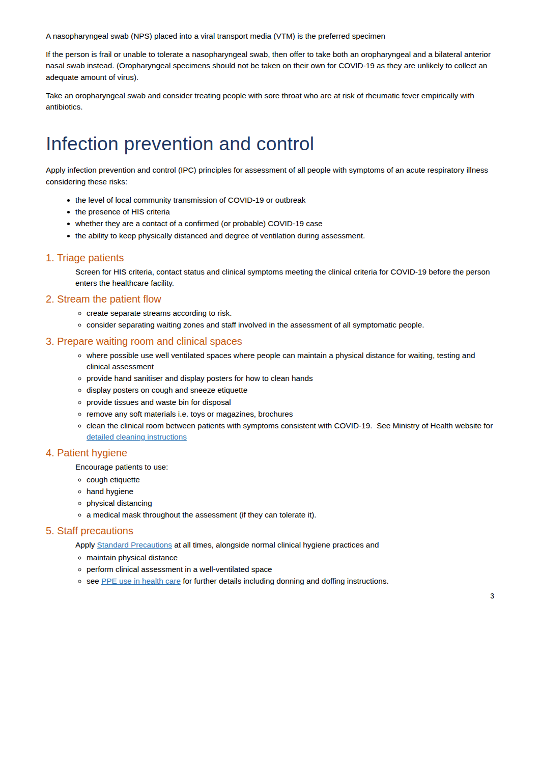A nasopharyngeal swab (NPS) placed into a viral transport media (VTM) is the preferred specimen
If the person is frail or unable to tolerate a nasopharyngeal swab, then offer to take both an oropharyngeal and a bilateral anterior nasal swab instead. (Oropharyngeal specimens should not be taken on their own for COVID-19 as they are unlikely to collect an adequate amount of virus).
Take an oropharyngeal swab and consider treating people with sore throat who are at risk of rheumatic fever empirically with antibiotics.
Infection prevention and control
Apply infection prevention and control (IPC) principles for assessment of all people with symptoms of an acute respiratory illness considering these risks:
the level of local community transmission of COVID-19 or outbreak
the presence of HIS criteria
whether they are a contact of a confirmed (or probable) COVID-19 case
the ability to keep physically distanced and degree of ventilation during assessment.
Triage patients
Screen for HIS criteria, contact status and clinical symptoms meeting the clinical criteria for COVID-19 before the person enters the healthcare facility.
Stream the patient flow
create separate streams according to risk.
consider separating waiting zones and staff involved in the assessment of all symptomatic people.
Prepare waiting room and clinical spaces
where possible use well ventilated spaces where people can maintain a physical distance for waiting, testing and clinical assessment
provide hand sanitiser and display posters for how to clean hands
display posters on cough and sneeze etiquette
provide tissues and waste bin for disposal
remove any soft materials i.e. toys or magazines, brochures
clean the clinical room between patients with symptoms consistent with COVID-19. See Ministry of Health website for detailed cleaning instructions
Patient hygiene
Encourage patients to use:
cough etiquette
hand hygiene
physical distancing
a medical mask throughout the assessment (if they can tolerate it).
Staff precautions
Apply Standard Precautions at all times, alongside normal clinical hygiene practices and
maintain physical distance
perform clinical assessment in a well-ventilated space
see PPE use in health care for further details including donning and doffing instructions.
3